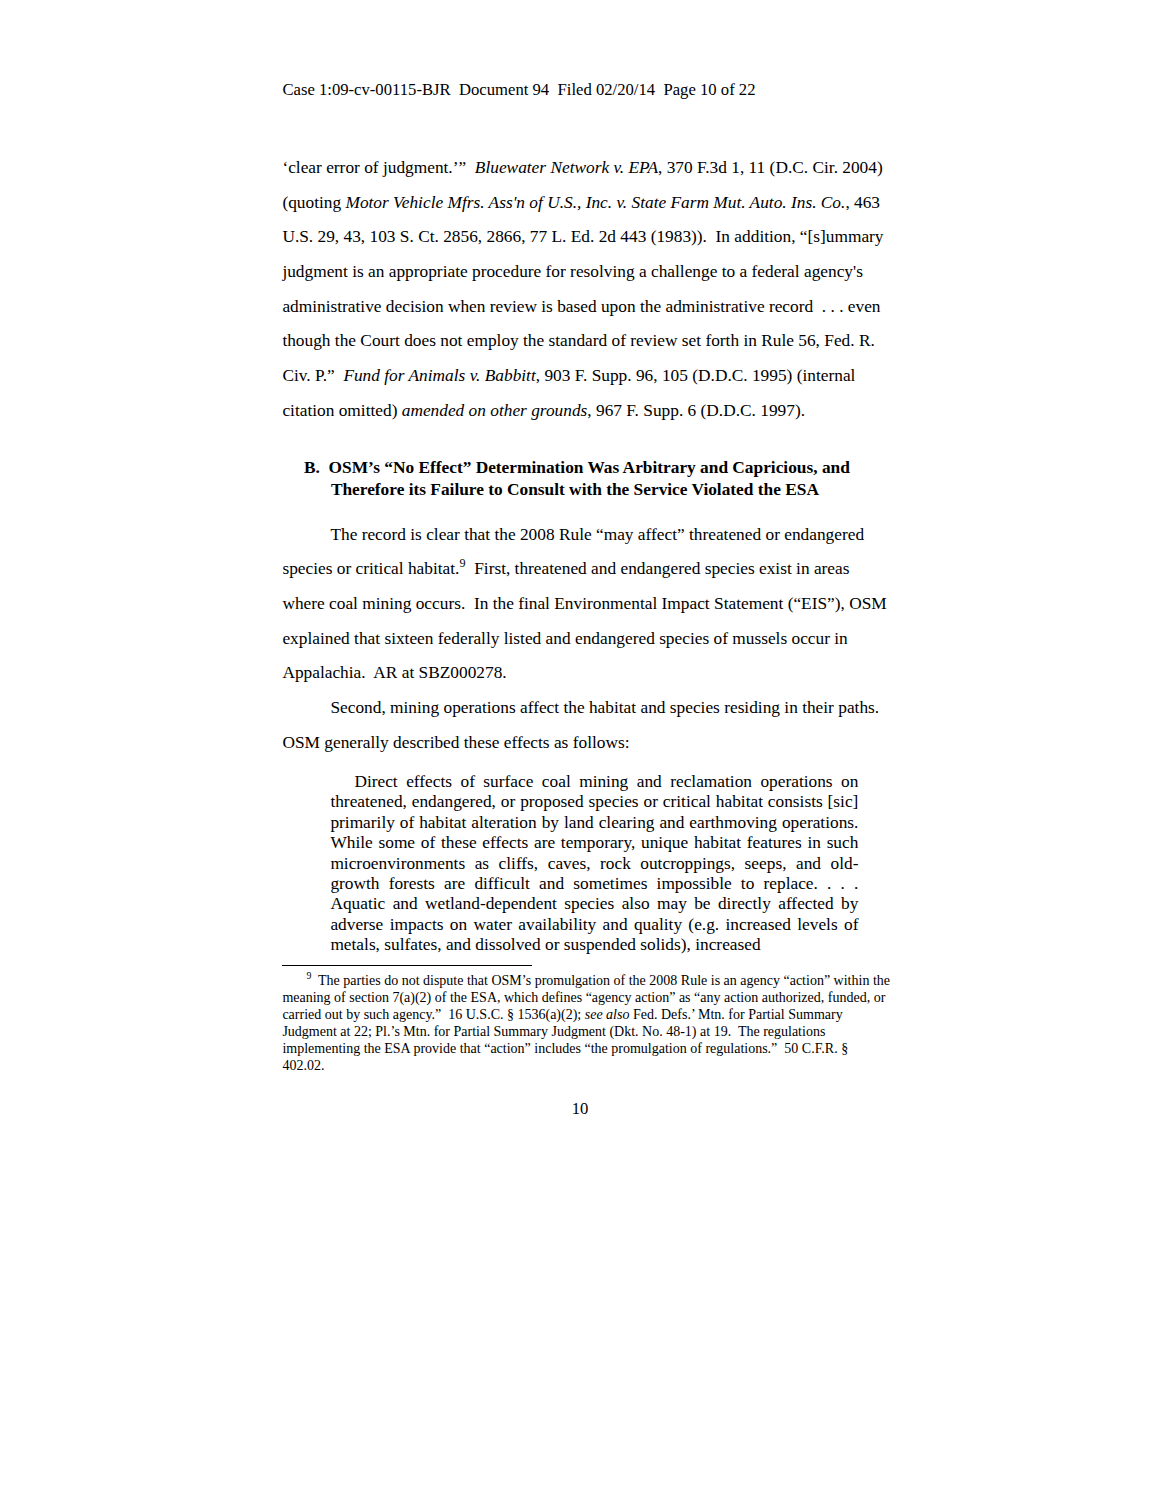Case 1:09-cv-00115-BJR Document 94 Filed 02/20/14 Page 10 of 22
‘clear error of judgment.’” Bluewater Network v. EPA, 370 F.3d 1, 11 (D.C. Cir. 2004) (quoting Motor Vehicle Mfrs. Ass'n of U.S., Inc. v. State Farm Mut. Auto. Ins. Co., 463 U.S. 29, 43, 103 S. Ct. 2856, 2866, 77 L. Ed. 2d 443 (1983)). In addition, “[s]ummary judgment is an appropriate procedure for resolving a challenge to a federal agency's administrative decision when review is based upon the administrative record . . . even though the Court does not employ the standard of review set forth in Rule 56, Fed. R. Civ. P.” Fund for Animals v. Babbitt, 903 F. Supp. 96, 105 (D.D.C. 1995) (internal citation omitted) amended on other grounds, 967 F. Supp. 6 (D.D.C. 1997).
B. OSM’s “No Effect” Determination Was Arbitrary and Capricious, and Therefore its Failure to Consult with the Service Violated the ESA
The record is clear that the 2008 Rule “may affect” threatened or endangered species or critical habitat.9 First, threatened and endangered species exist in areas where coal mining occurs. In the final Environmental Impact Statement (“EIS”), OSM explained that sixteen federally listed and endangered species of mussels occur in Appalachia. AR at SBZ000278.
Second, mining operations affect the habitat and species residing in their paths. OSM generally described these effects as follows:
Direct effects of surface coal mining and reclamation operations on threatened, endangered, or proposed species or critical habitat consists [sic] primarily of habitat alteration by land clearing and earthmoving operations. While some of these effects are temporary, unique habitat features in such microenvironments as cliffs, caves, rock outcroppings, seeps, and old-growth forests are difficult and sometimes impossible to replace. . . . Aquatic and wetland-dependent species also may be directly affected by adverse impacts on water availability and quality (e.g. increased levels of metals, sulfates, and dissolved or suspended solids), increased
9 The parties do not dispute that OSM’s promulgation of the 2008 Rule is an agency “action” within the meaning of section 7(a)(2) of the ESA, which defines “agency action” as “any action authorized, funded, or carried out by such agency.” 16 U.S.C. § 1536(a)(2); see also Fed. Defs.’ Mtn. for Partial Summary Judgment at 22; Pl.’s Mtn. for Partial Summary Judgment (Dkt. No. 48-1) at 19. The regulations implementing the ESA provide that “action” includes “the promulgation of regulations.” 50 C.F.R. § 402.02.
10